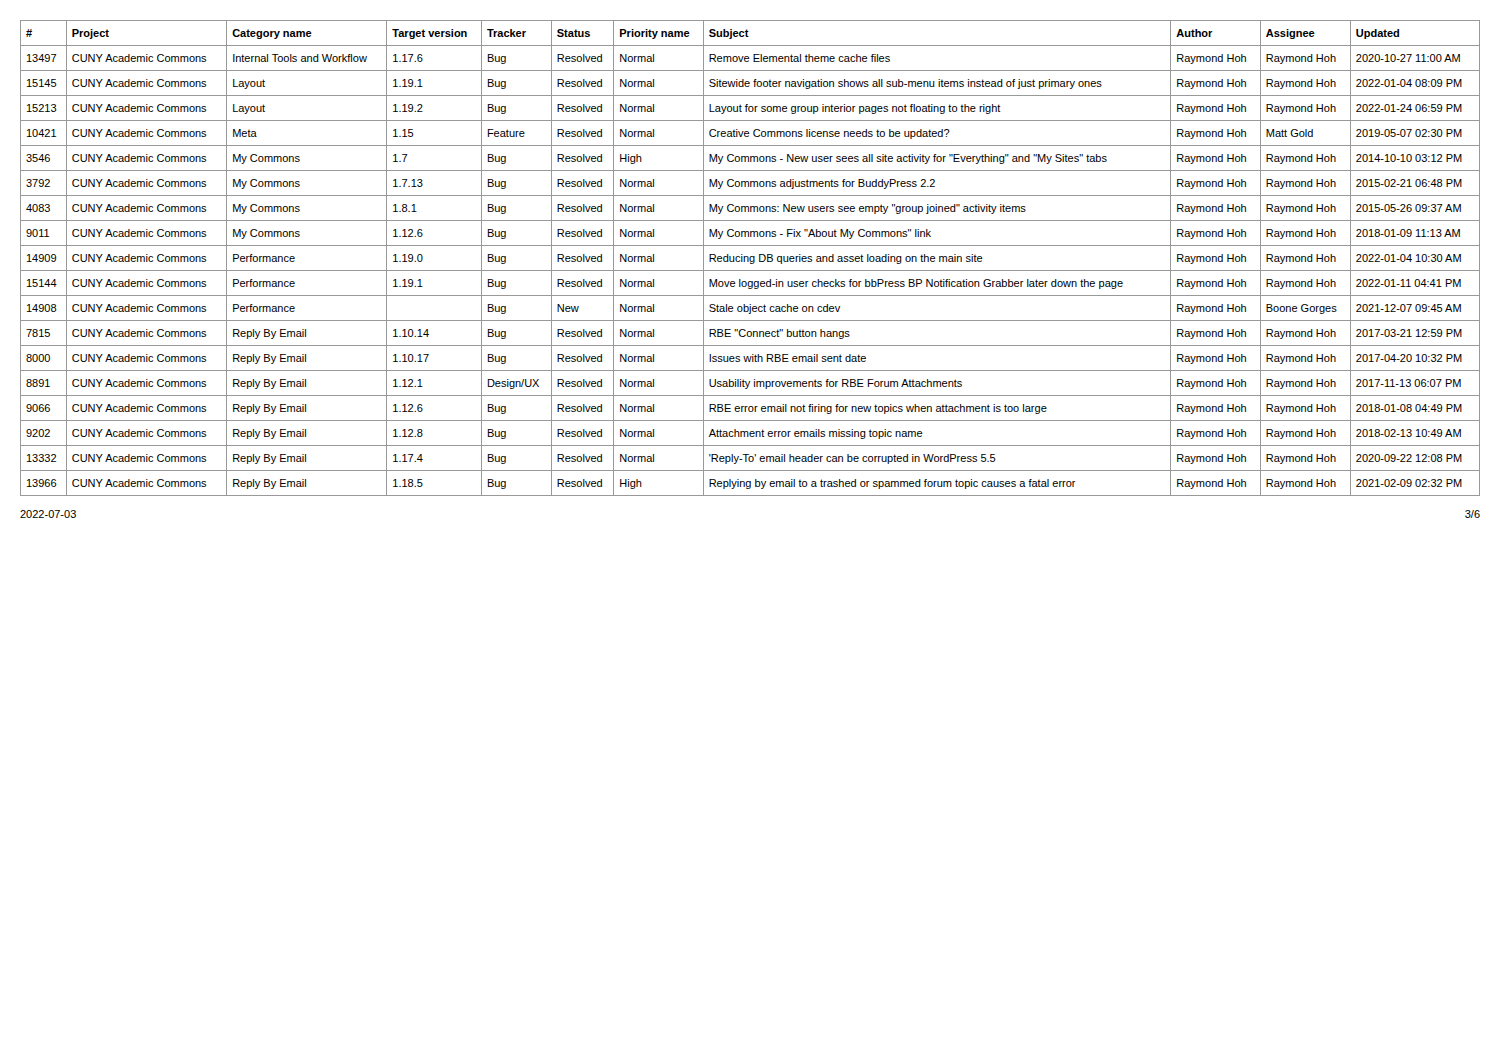| # | Project | Category name | Target version | Tracker | Status | Priority name | Subject | Author | Assignee | Updated |
| --- | --- | --- | --- | --- | --- | --- | --- | --- | --- | --- |
| 13497 | CUNY Academic Commons | Internal Tools and Workflow | 1.17.6 | Bug | Resolved | Normal | Remove Elemental theme cache files | Raymond Hoh | Raymond Hoh | 2020-10-27 11:00 AM |
| 15145 | CUNY Academic Commons | Layout | 1.19.1 | Bug | Resolved | Normal | Sitewide footer navigation shows all sub-menu items instead of just primary ones | Raymond Hoh | Raymond Hoh | 2022-01-04 08:09 PM |
| 15213 | CUNY Academic Commons | Layout | 1.19.2 | Bug | Resolved | Normal | Layout for some group interior pages not floating to the right | Raymond Hoh | Raymond Hoh | 2022-01-24 06:59 PM |
| 10421 | CUNY Academic Commons | Meta | 1.15 | Feature | Resolved | Normal | Creative Commons license needs to be updated? | Raymond Hoh | Matt Gold | 2019-05-07 02:30 PM |
| 3546 | CUNY Academic Commons | My Commons | 1.7 | Bug | Resolved | High | My Commons - New user sees all site activity for "Everything" and "My Sites" tabs | Raymond Hoh | Raymond Hoh | 2014-10-10 03:12 PM |
| 3792 | CUNY Academic Commons | My Commons | 1.7.13 | Bug | Resolved | Normal | My Commons adjustments for BuddyPress 2.2 | Raymond Hoh | Raymond Hoh | 2015-02-21 06:48 PM |
| 4083 | CUNY Academic Commons | My Commons | 1.8.1 | Bug | Resolved | Normal | My Commons: New users see empty "group joined" activity items | Raymond Hoh | Raymond Hoh | 2015-05-26 09:37 AM |
| 9011 | CUNY Academic Commons | My Commons | 1.12.6 | Bug | Resolved | Normal | My Commons - Fix "About My Commons" link | Raymond Hoh | Raymond Hoh | 2018-01-09 11:13 AM |
| 14909 | CUNY Academic Commons | Performance | 1.19.0 | Bug | Resolved | Normal | Reducing DB queries and asset loading on the main site | Raymond Hoh | Raymond Hoh | 2022-01-04 10:30 AM |
| 15144 | CUNY Academic Commons | Performance | 1.19.1 | Bug | Resolved | Normal | Move logged-in user checks for bbPress BP Notification Grabber later down the page | Raymond Hoh | Raymond Hoh | 2022-01-11 04:41 PM |
| 14908 | CUNY Academic Commons | Performance | | Bug | New | Normal | Stale object cache on cdev | Raymond Hoh | Boone Gorges | 2021-12-07 09:45 AM |
| 7815 | CUNY Academic Commons | Reply By Email | 1.10.14 | Bug | Resolved | Normal | RBE "Connect" button hangs | Raymond Hoh | Raymond Hoh | 2017-03-21 12:59 PM |
| 8000 | CUNY Academic Commons | Reply By Email | 1.10.17 | Bug | Resolved | Normal | Issues with RBE email sent date | Raymond Hoh | Raymond Hoh | 2017-04-20 10:32 PM |
| 8891 | CUNY Academic Commons | Reply By Email | 1.12.1 | Design/UX | Resolved | Normal | Usability improvements for RBE Forum Attachments | Raymond Hoh | Raymond Hoh | 2017-11-13 06:07 PM |
| 9066 | CUNY Academic Commons | Reply By Email | 1.12.6 | Bug | Resolved | Normal | RBE error email not firing for new topics when attachment is too large | Raymond Hoh | Raymond Hoh | 2018-01-08 04:49 PM |
| 9202 | CUNY Academic Commons | Reply By Email | 1.12.8 | Bug | Resolved | Normal | Attachment error emails missing topic name | Raymond Hoh | Raymond Hoh | 2018-02-13 10:49 AM |
| 13332 | CUNY Academic Commons | Reply By Email | 1.17.4 | Bug | Resolved | Normal | 'Reply-To' email header can be corrupted in WordPress 5.5 | Raymond Hoh | Raymond Hoh | 2020-09-22 12:08 PM |
| 13966 | CUNY Academic Commons | Reply By Email | 1.18.5 | Bug | Resolved | High | Replying by email to a trashed or spammed forum topic causes a fatal error | Raymond Hoh | Raymond Hoh | 2021-02-09 02:32 PM |
2022-07-03 3/6